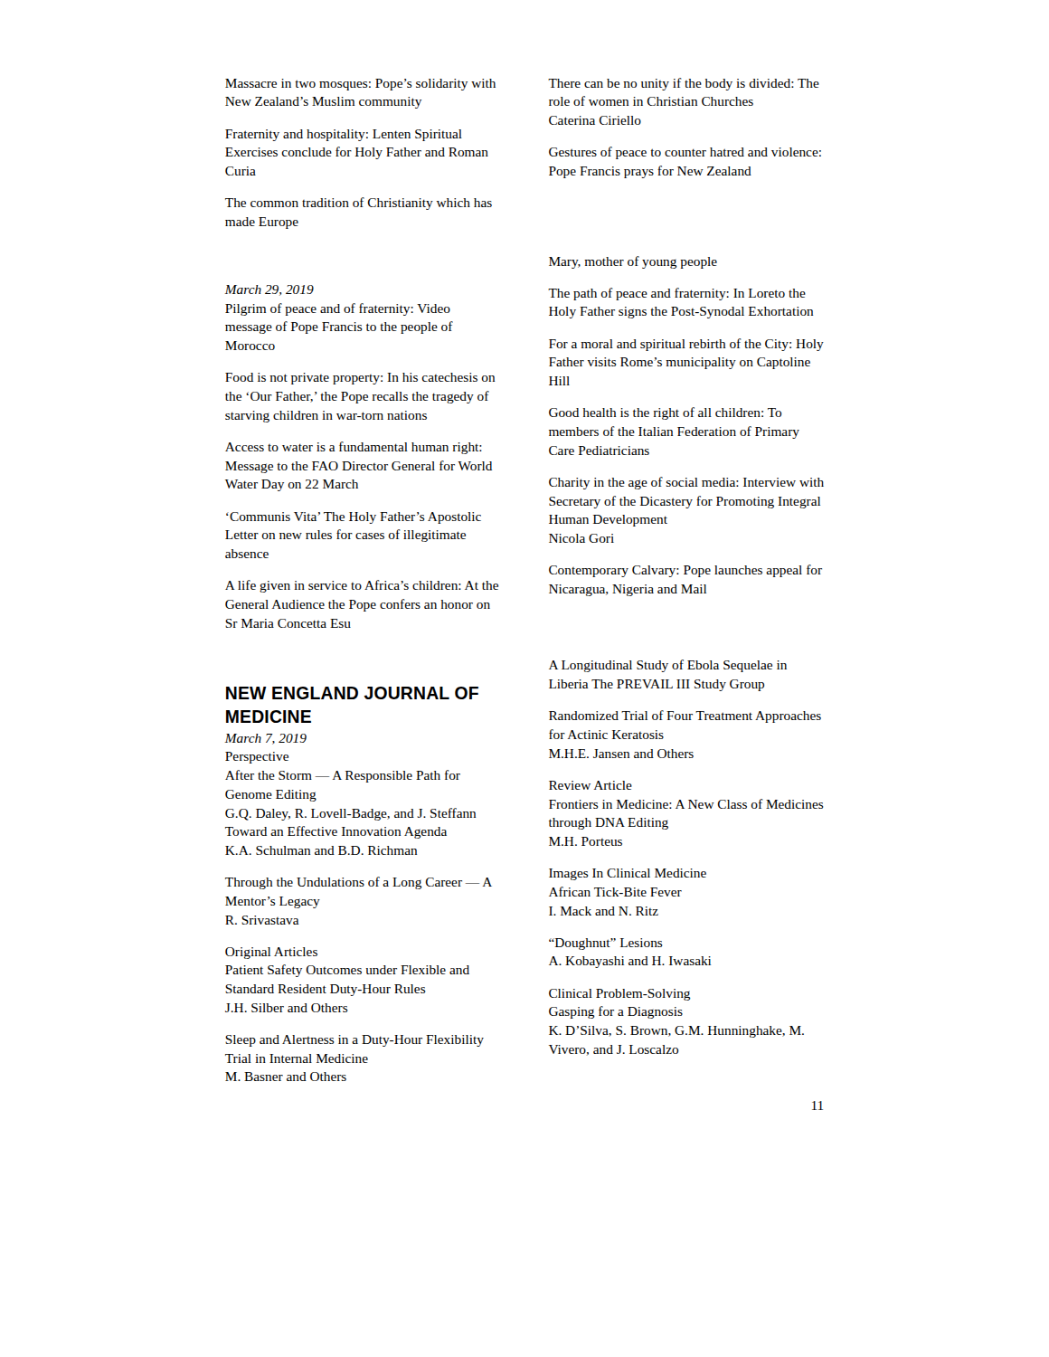Massacre in two mosques: Pope’s solidarity with New Zealand’s Muslim community
Fraternity and hospitality: Lenten Spiritual Exercises conclude for Holy Father and Roman Curia
The common tradition of Christianity which has made Europe
March 29, 2019
Pilgrim of peace and of fraternity: Video message of Pope Francis to the people of Morocco
Food is not private property: In his catechesis on the ‘Our Father,’ the Pope recalls the tragedy of starving children in war-torn nations
Access to water is a fundamental human right: Message to the FAO Director General for World Water Day on 22 March
‘Communis Vita’ The Holy Father’s Apostolic Letter on new rules for cases of illegitimate absence
A life given in service to Africa’s children: At the General Audience the Pope confers an honor on Sr Maria Concetta Esu
NEW ENGLAND JOURNAL OF MEDICINE
March 7, 2019
Perspective
After the Storm — A Responsible Path for Genome Editing
G.Q. Daley, R. Lovell-Badge, and J. Steffann
Toward an Effective Innovation Agenda
K.A. Schulman and B.D. Richman
Through the Undulations of a Long Career — A Mentor’s Legacy
R. Srivastava
Original Articles
Patient Safety Outcomes under Flexible and Standard Resident Duty-Hour Rules
J.H. Silber and Others
Sleep and Alertness in a Duty-Hour Flexibility Trial in Internal Medicine
M. Basner and Others
There can be no unity if the body is divided: The role of women in Christian Churches
Caterina Ciriello
Gestures of peace to counter hatred and violence: Pope Francis prays for New Zealand
Mary, mother of young people
The path of peace and fraternity: In Loreto the Holy Father signs the Post-Synodal Exhortation
For a moral and spiritual rebirth of the City: Holy Father visits Rome’s municipality on Captoline Hill
Good health is the right of all children: To members of the Italian Federation of Primary Care Pediatricians
Charity in the age of social media: Interview with Secretary of the Dicastery for Promoting Integral Human Development
Nicola Gori
Contemporary Calvary: Pope launches appeal for Nicaragua, Nigeria and Mail
A Longitudinal Study of Ebola Sequelae in Liberia The PREVAIL III Study Group
Randomized Trial of Four Treatment Approaches for Actinic Keratosis
M.H.E. Jansen and Others
Review Article
Frontiers in Medicine: A New Class of Medicines through DNA Editing
M.H. Porteus
Images In Clinical Medicine
African Tick-Bite Fever
I. Mack and N. Ritz
“Doughnut” Lesions
A. Kobayashi and H. Iwasaki
Clinical Problem-Solving
Gasping for a Diagnosis
K. D’Silva, S. Brown, G.M. Hunninghake, M. Vivero, and J. Loscalzo
11